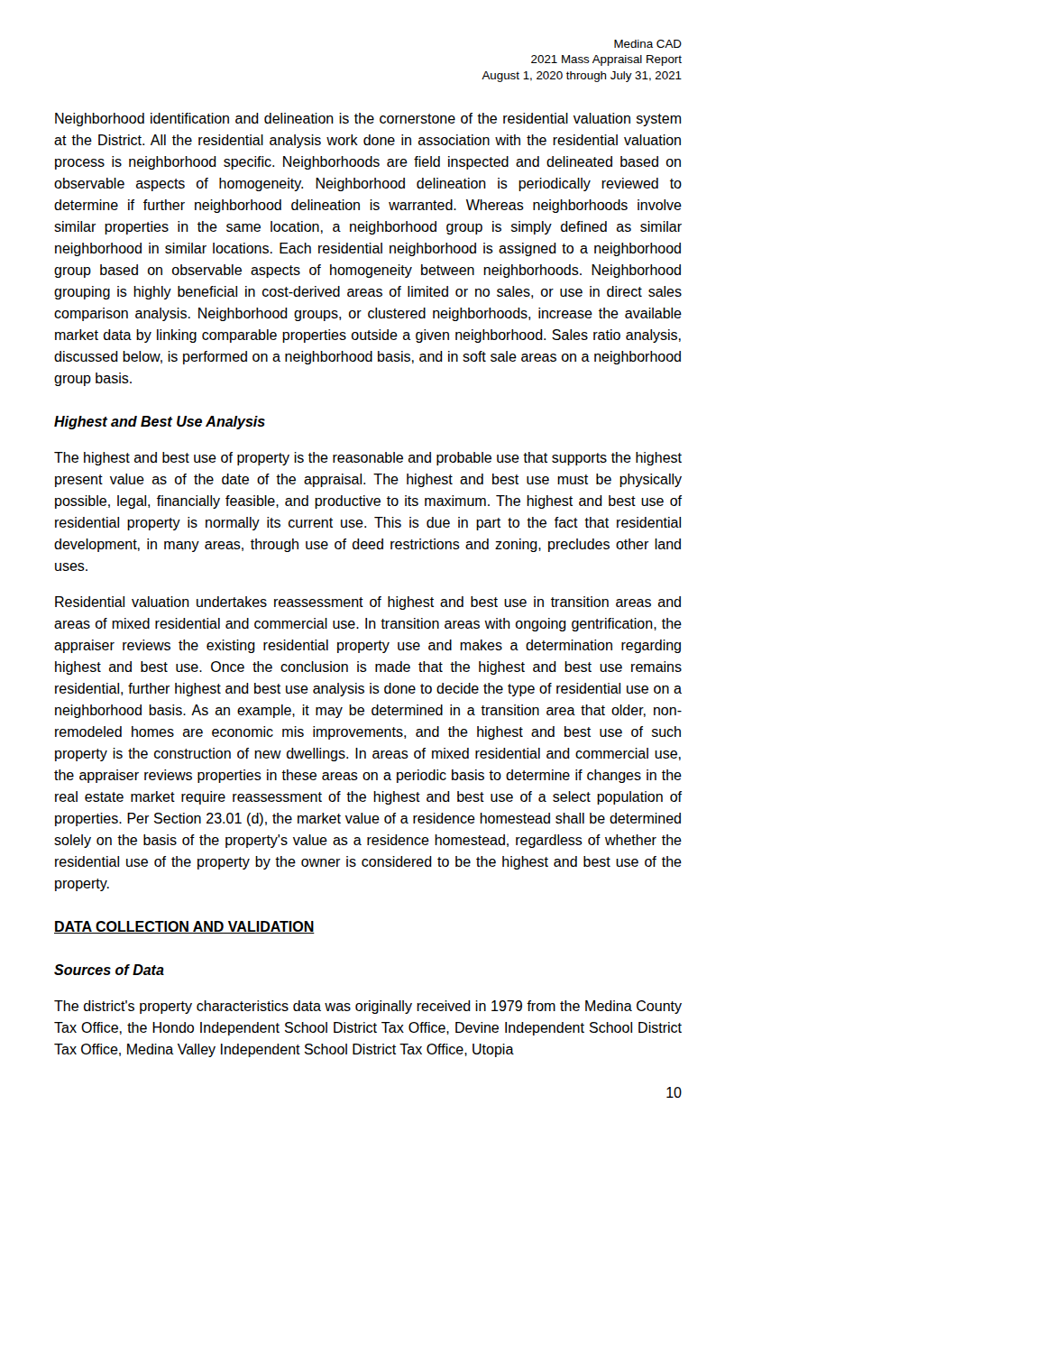Medina CAD
2021 Mass Appraisal Report
August 1, 2020 through July 31, 2021
Neighborhood identification and delineation is the cornerstone of the residential valuation system at the District. All the residential analysis work done in association with the residential valuation process is neighborhood specific. Neighborhoods are field inspected and delineated based on observable aspects of homogeneity. Neighborhood delineation is periodically reviewed to determine if further neighborhood delineation is warranted. Whereas neighborhoods involve similar properties in the same location, a neighborhood group is simply defined as similar neighborhood in similar locations. Each residential neighborhood is assigned to a neighborhood group based on observable aspects of homogeneity between neighborhoods. Neighborhood grouping is highly beneficial in cost-derived areas of limited or no sales, or use in direct sales comparison analysis. Neighborhood groups, or clustered neighborhoods, increase the available market data by linking comparable properties outside a given neighborhood. Sales ratio analysis, discussed below, is performed on a neighborhood basis, and in soft sale areas on a neighborhood group basis.
Highest and Best Use Analysis
The highest and best use of property is the reasonable and probable use that supports the highest present value as of the date of the appraisal. The highest and best use must be physically possible, legal, financially feasible, and productive to its maximum. The highest and best use of residential property is normally its current use. This is due in part to the fact that residential development, in many areas, through use of deed restrictions and zoning, precludes other land uses.
Residential valuation undertakes reassessment of highest and best use in transition areas and areas of mixed residential and commercial use. In transition areas with ongoing gentrification, the appraiser reviews the existing residential property use and makes a determination regarding highest and best use. Once the conclusion is made that the highest and best use remains residential, further highest and best use analysis is done to decide the type of residential use on a neighborhood basis. As an example, it may be determined in a transition area that older, non-remodeled homes are economic mis improvements, and the highest and best use of such property is the construction of new dwellings. In areas of mixed residential and commercial use, the appraiser reviews properties in these areas on a periodic basis to determine if changes in the real estate market require reassessment of the highest and best use of a select population of properties. Per Section 23.01 (d), the market value of a residence homestead shall be determined solely on the basis of the property's value as a residence homestead, regardless of whether the residential use of the property by the owner is considered to be the highest and best use of the property.
DATA COLLECTION AND VALIDATION
Sources of Data
The district's property characteristics data was originally received in 1979 from the Medina County Tax Office, the Hondo Independent School District Tax Office, Devine Independent School District Tax Office, Medina Valley Independent School District Tax Office, Utopia
10